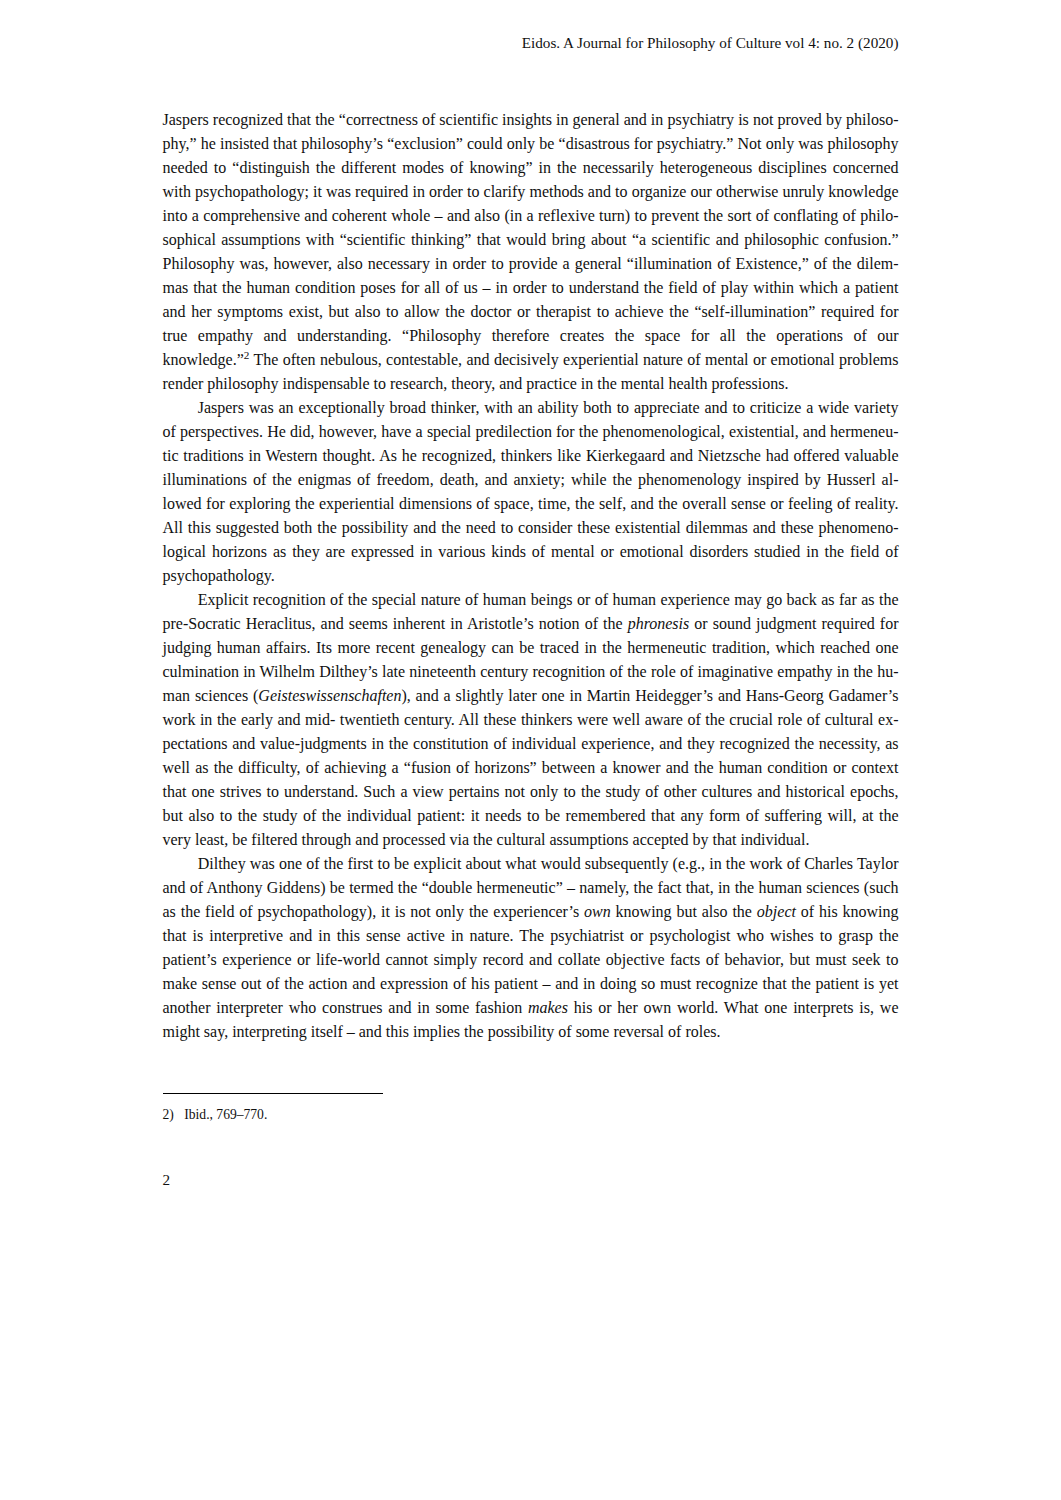Eidos. A Journal for Philosophy of Culture vol 4: no. 2 (2020)
Jaspers recognized that the “correctness of scientific insights in general and in psychiatry is not proved by philosophy,” he insisted that philosophy’s “exclusion” could only be “disastrous for psychiatry.” Not only was philosophy needed to “distinguish the different modes of knowing” in the necessarily heterogeneous disciplines concerned with psychopathology; it was required in order to clarify methods and to organize our otherwise unruly knowledge into a comprehensive and coherent whole – and also (in a reflexive turn) to prevent the sort of conflating of philosophical assumptions with “scientific thinking” that would bring about “a scientific and philosophic confusion.” Philosophy was, however, also necessary in order to provide a general “illumination of Existence,” of the dilemmas that the human condition poses for all of us – in order to understand the field of play within which a patient and her symptoms exist, but also to allow the doctor or therapist to achieve the “self-illumination” required for true empathy and understanding. “Philosophy therefore creates the space for all the operations of our knowledge.”2 The often nebulous, contestable, and decisively experiential nature of mental or emotional problems render philosophy indispensable to research, theory, and practice in the mental health professions.
Jaspers was an exceptionally broad thinker, with an ability both to appreciate and to criticize a wide variety of perspectives. He did, however, have a special predilection for the phenomenological, existential, and hermeneutic traditions in Western thought. As he recognized, thinkers like Kierkegaard and Nietzsche had offered valuable illuminations of the enigmas of freedom, death, and anxiety; while the phenomenology inspired by Husserl allowed for exploring the experiential dimensions of space, time, the self, and the overall sense or feeling of reality. All this suggested both the possibility and the need to consider these existential dilemmas and these phenomenological horizons as they are expressed in various kinds of mental or emotional disorders studied in the field of psychopathology.
Explicit recognition of the special nature of human beings or of human experience may go back as far as the pre-Socratic Heraclitus, and seems inherent in Aristotle’s notion of the phronesis or sound judgment required for judging human affairs. Its more recent genealogy can be traced in the hermeneutic tradition, which reached one culmination in Wilhelm Dilthey’s late nineteenth century recognition of the role of imaginative empathy in the human sciences (Geisteswissenschaften), and a slightly later one in Martin Heidegger’s and Hans-Georg Gadamer’s work in the early and mid- twentieth century. All these thinkers were well aware of the crucial role of cultural expectations and value-judgments in the constitution of individual experience, and they recognized the necessity, as well as the difficulty, of achieving a “fusion of horizons” between a knower and the human condition or context that one strives to understand. Such a view pertains not only to the study of other cultures and historical epochs, but also to the study of the individual patient: it needs to be remembered that any form of suffering will, at the very least, be filtered through and processed via the cultural assumptions accepted by that individual.
Dilthey was one of the first to be explicit about what would subsequently (e.g., in the work of Charles Taylor and of Anthony Giddens) be termed the “double hermeneutic” – namely, the fact that, in the human sciences (such as the field of psychopathology), it is not only the experiencer’s own knowing but also the object of his knowing that is interpretive and in this sense active in nature. The psychiatrist or psychologist who wishes to grasp the patient’s experience or life-world cannot simply record and collate objective facts of behavior, but must seek to make sense out of the action and expression of his patient – and in doing so must recognize that the patient is yet another interpreter who construes and in some fashion makes his or her own world. What one interprets is, we might say, interpreting itself – and this implies the possibility of some reversal of roles.
2) Ibid., 769–770.
2